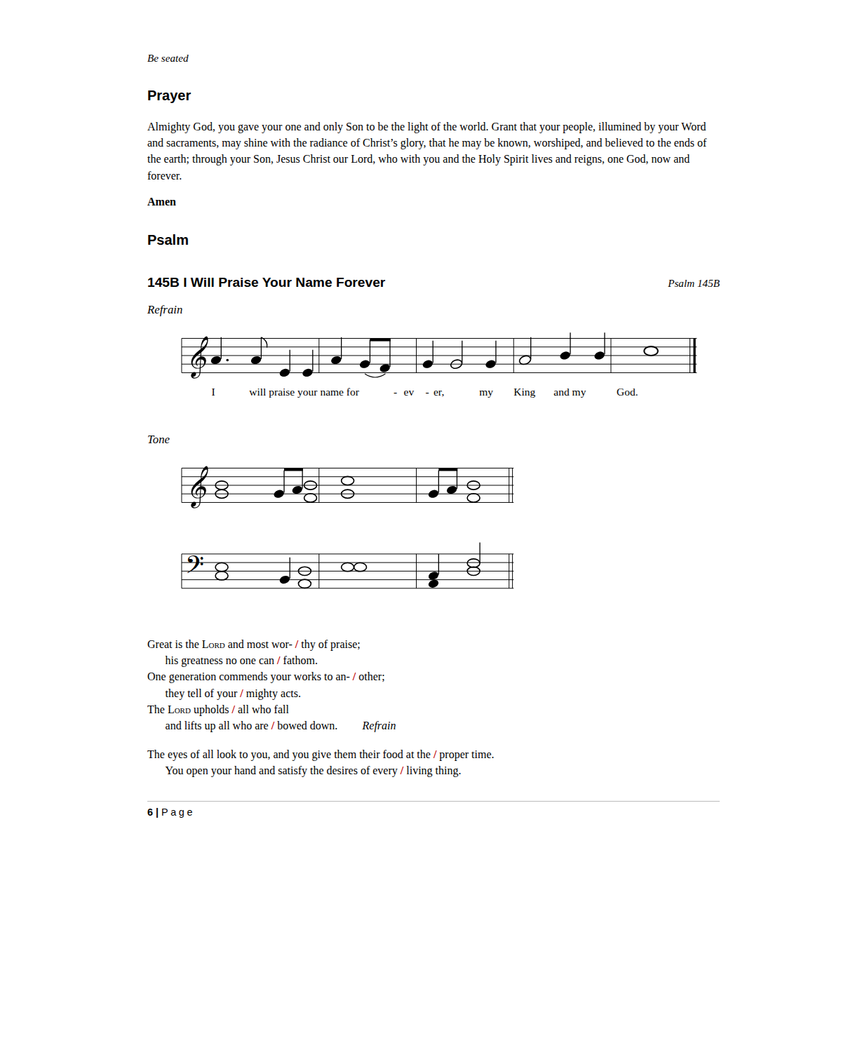Be seated
Prayer
Almighty God, you gave your one and only Son to be the light of the world. Grant that your people, illumined by your Word and sacraments, may shine with the radiance of Christ’s glory, that he may be known, worshiped, and believed to the ends of the earth; through your Son, Jesus Christ our Lord, who with you and the Holy Spirit lives and reigns, one God, now and forever.
Amen
Psalm
145B I Will Praise Your Name Forever Psalm 145B
Refrain
𝄞 I will praise your name for - ev - er, my King and my God.
Tone
𝄞 𝄢
Great is the Lord and most wor- / thy of praise; his greatness no one can / fathom. One generation commends your works to an- / other; they tell of your / mighty acts. The Lord upholds / all who fall and lifts up all who are / bowed down. Refrain
The eyes of all look to you, and you give them their food at the / proper time. You open your hand and satisfy the desires of every / living thing.
6 | Page